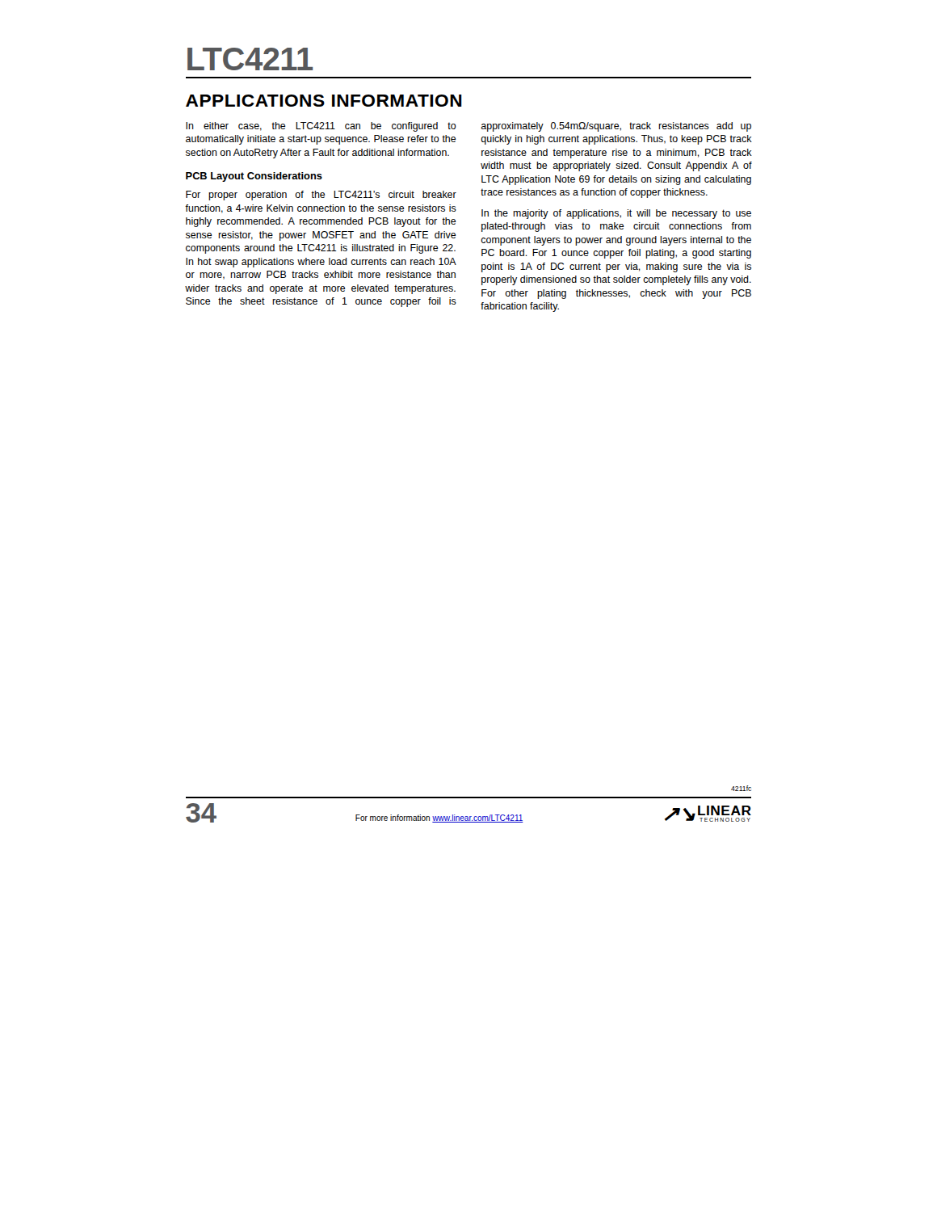LTC4211
APPLICATIONS INFORMATION
In either case, the LTC4211 can be configured to automatically initiate a start-up sequence. Please refer to the section on AutoRetry After a Fault for additional information.
PCB Layout Considerations
For proper operation of the LTC4211’s circuit breaker function, a 4-wire Kelvin connection to the sense resistors is highly recommended. A recommended PCB layout for the sense resistor, the power MOSFET and the GATE drive components around the LTC4211 is illustrated in Figure 22. In hot swap applications where load currents can reach 10A or more, narrow PCB tracks exhibit more resistance than wider tracks and operate at more elevated temperatures. Since the sheet resistance of 1 ounce copper foil is approximately 0.54mΩ/square, track resistances add up quickly in high current applications. Thus, to keep PCB track resistance and temperature rise to a minimum, PCB track width must be appropriately sized. Consult Appendix A of LTC Application Note 69 for details on sizing and calculating trace resistances as a function of copper thickness.
In the majority of applications, it will be necessary to use plated-through vias to make circuit connections from component layers to power and ground layers internal to the PC board. For 1 ounce copper foil plating, a good starting point is 1A of DC current per via, making sure the via is properly dimensioned so that solder completely fills any void. For other plating thicknesses, check with your PCB fabrication facility.
4211fc
34
For more information www.linear.com/LTC4211
↗↘ LINEAR TECHNOLOGY